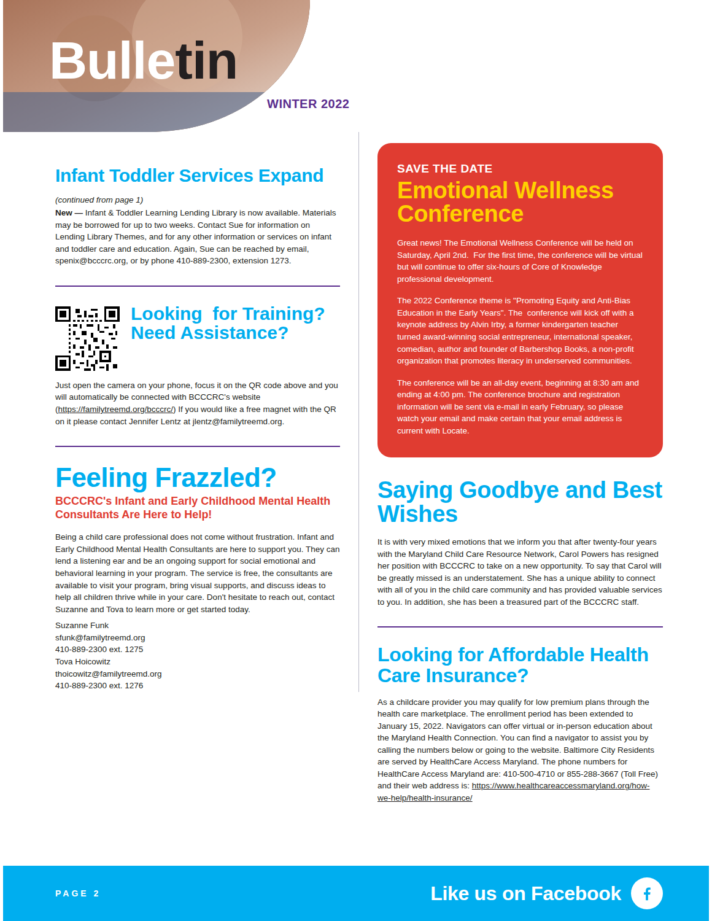Bulletin
WINTER 2022
Infant Toddler Services Expand
(continued from page 1)
New — Infant & Toddler Learning Lending Library is now available. Materials may be borrowed for up to two weeks. Contact Sue for information on Lending Library Themes, and for any other information or services on infant and toddler care and education. Again, Sue can be reached by email, spenix@bcccrc.org, or by phone 410-889-2300, extension 1273.
Looking for Training? Need Assistance?
Just open the camera on your phone, focus it on the QR code above and you will automatically be connected with BCCCRC's website (https://familytreemd.org/bcccrc/) If you would like a free magnet with the QR on it please contact Jennifer Lentz at jlentz@familytreemd.org.
Feeling Frazzled?
BCCCRC's Infant and Early Childhood Mental Health Consultants Are Here to Help!
Being a child care professional does not come without frustration. Infant and Early Childhood Mental Health Consultants are here to support you. They can lend a listening ear and be an ongoing support for social emotional and behavioral learning in your program. The service is free, the consultants are available to visit your program, bring visual supports, and discuss ideas to help all children thrive while in your care. Don't hesitate to reach out, contact Suzanne and Tova to learn more or get started today.
Suzanne Funk
sfunk@familytreemd.org
410-889-2300 ext. 1275
Tova Hoicowitz
thoicowitz@familytreemd.org
410-889-2300 ext. 1276
SAVE THE DATE
Emotional Wellness Conference
Great news! The Emotional Wellness Conference will be held on Saturday, April 2nd. For the first time, the conference will be virtual but will continue to offer six-hours of Core of Knowledge professional development.
The 2022 Conference theme is "Promoting Equity and Anti-Bias Education in the Early Years". The conference will kick off with a keynote address by Alvin Irby, a former kindergarten teacher turned award-winning social entrepreneur, international speaker, comedian, author and founder of Barbershop Books, a non-profit organization that promotes literacy in underserved communities.
The conference will be an all-day event, beginning at 8:30 am and ending at 4:00 pm. The conference brochure and registration information will be sent via e-mail in early February, so please watch your email and make certain that your email address is current with Locate.
Saying Goodbye and Best Wishes
It is with very mixed emotions that we inform you that after twenty-four years with the Maryland Child Care Resource Network, Carol Powers has resigned her position with BCCCRC to take on a new opportunity. To say that Carol will be greatly missed is an understatement. She has a unique ability to connect with all of you in the child care community and has provided valuable services to you. In addition, she has been a treasured part of the BCCCRC staff.
Looking for Affordable Health Care Insurance?
As a childcare provider you may qualify for low premium plans through the health care marketplace. The enrollment period has been extended to January 15, 2022. Navigators can offer virtual or in-person education about the Maryland Health Connection. You can find a navigator to assist you by calling the numbers below or going to the website. Baltimore City Residents are served by HealthCare Access Maryland. The phone numbers for HealthCare Access Maryland are: 410-500-4710 or 855-288-3667 (Toll Free) and their web address is: https://www.healthcareaccessmaryland.org/how-we-help/health-insurance/
PAGE 2
Like us on Facebook